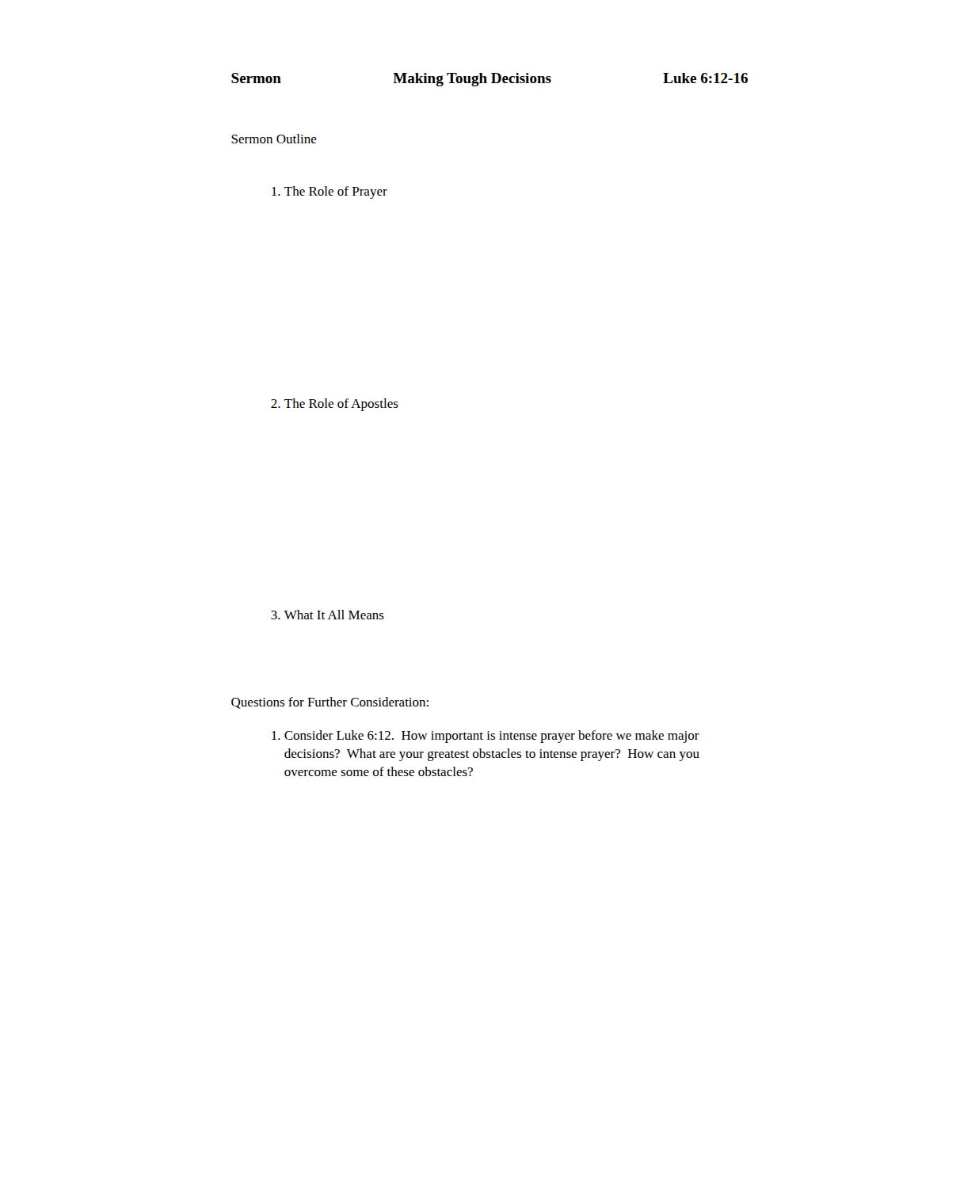Sermon Making Tough Decisions Luke 6:12-16
Sermon Outline
The Role of Prayer
The Role of Apostles
What It All Means
Questions for Further Consideration:
Consider Luke 6:12. How important is intense prayer before we make major decisions? What are your greatest obstacles to intense prayer? How can you overcome some of these obstacles?